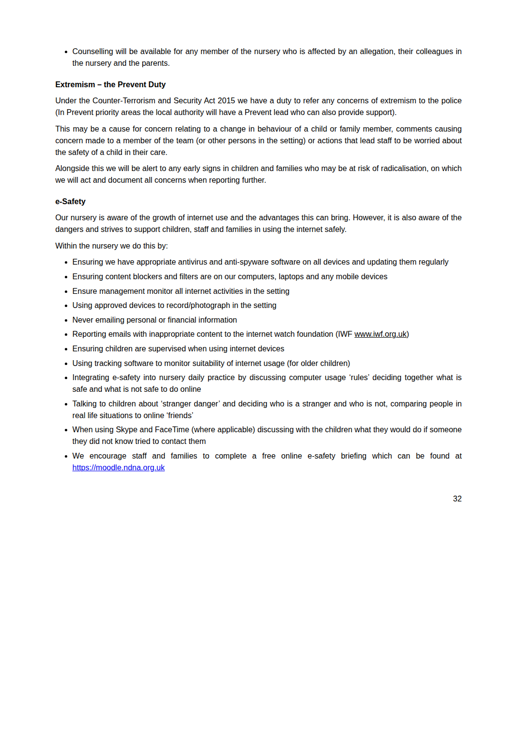Counselling will be available for any member of the nursery who is affected by an allegation, their colleagues in the nursery and the parents.
Extremism – the Prevent Duty
Under the Counter-Terrorism and Security Act 2015 we have a duty to refer any concerns of extremism to the police (In Prevent priority areas the local authority will have a Prevent lead who can also provide support).
This may be a cause for concern relating to a change in behaviour of a child or family member, comments causing concern made to a member of the team (or other persons in the setting) or actions that lead staff to be worried about the safety of a child in their care.
Alongside this we will be alert to any early signs in children and families who may be at risk of radicalisation, on which we will act and document all concerns when reporting further.
e-Safety
Our nursery is aware of the growth of internet use and the advantages this can bring. However, it is also aware of the dangers and strives to support children, staff and families in using the internet safely.
Within the nursery we do this by:
Ensuring we have appropriate antivirus and anti-spyware software on all devices and updating them regularly
Ensuring content blockers and filters are on our computers, laptops and any mobile devices
Ensure management monitor all internet activities in the setting
Using approved devices to record/photograph in the setting
Never emailing personal or financial information
Reporting emails with inappropriate content to the internet watch foundation (IWF www.iwf.org.uk)
Ensuring children are supervised when using internet devices
Using tracking software to monitor suitability of internet usage (for older children)
Integrating e-safety into nursery daily practice by discussing computer usage ‘rules’ deciding together what is safe and what is not safe to do online
Talking to children about ‘stranger danger’ and deciding who is a stranger and who is not, comparing people in real life situations to online ‘friends’
When using Skype and FaceTime (where applicable) discussing with the children what they would do if someone they did not know tried to contact them
We encourage staff and families to complete a free online e-safety briefing which can be found at https://moodle.ndna.org.uk
32